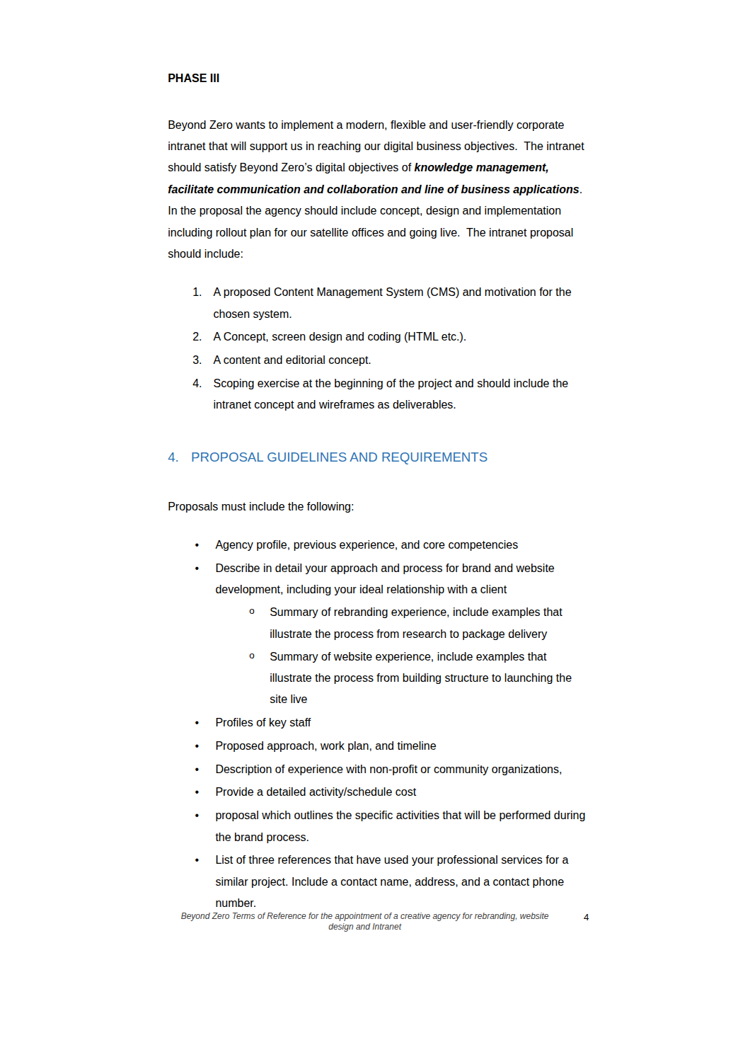PHASE III
Beyond Zero wants to implement a modern, flexible and user-friendly corporate intranet that will support us in reaching our digital business objectives. The intranet should satisfy Beyond Zero’s digital objectives of knowledge management, facilitate communication and collaboration and line of business applications. In the proposal the agency should include concept, design and implementation including rollout plan for our satellite offices and going live. The intranet proposal should include:
A proposed Content Management System (CMS) and motivation for the chosen system.
A Concept, screen design and coding (HTML etc.).
A content and editorial concept.
Scoping exercise at the beginning of the project and should include the intranet concept and wireframes as deliverables.
4. PROPOSAL GUIDELINES AND REQUIREMENTS
Proposals must include the following:
Agency profile, previous experience, and core competencies
Describe in detail your approach and process for brand and website development, including your ideal relationship with a client
Summary of rebranding experience, include examples that illustrate the process from research to package delivery
Summary of website experience, include examples that illustrate the process from building structure to launching the site live
Profiles of key staff
Proposed approach, work plan, and timeline
Description of experience with non-profit or community organizations,
Provide a detailed activity/schedule cost
proposal which outlines the specific activities that will be performed during the brand process.
List of three references that have used your professional services for a similar project. Include a contact name, address, and a contact phone number.
Beyond Zero Terms of Reference for the appointment of a creative agency for rebranding, website design and Intranet 4